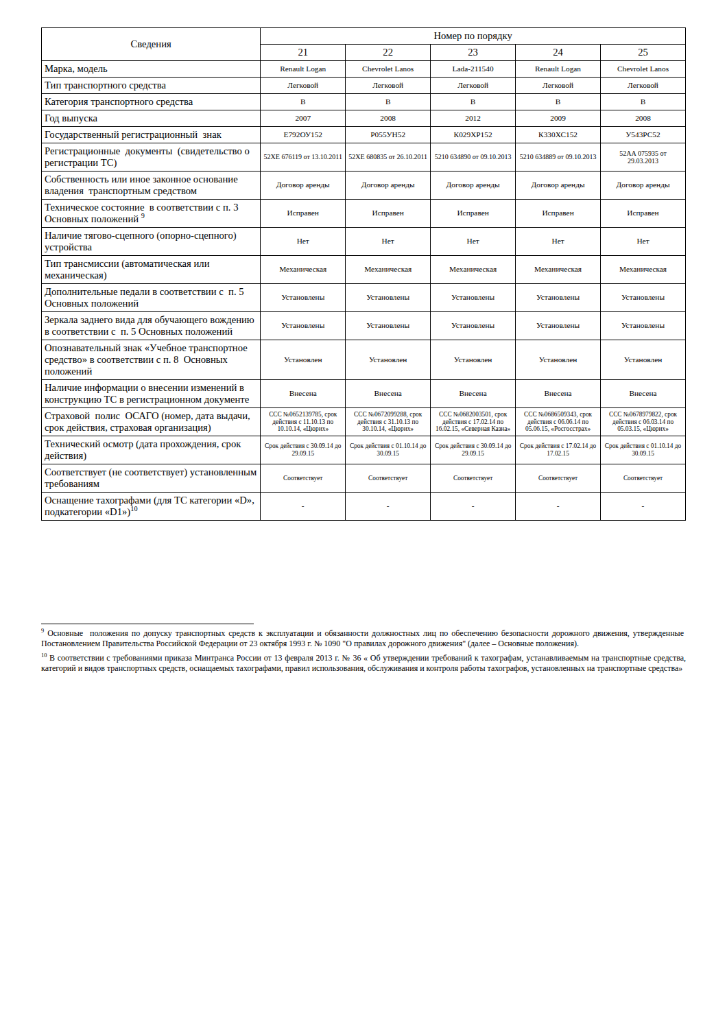| Сведения | Номер по порядку |
| --- | --- |
| 21 | 22 | 23 | 24 | 25 |
| Марка, модель | Renault Logan | Chevrolet Lanos | Lada-211540 | Renault Logan | Chevrolet Lanos |
| Тип транспортного средства | Легковой | Легковой | Легковой | Легковой | Легковой |
| Категория транспортного средства | В | В | В | В | В |
| Год выпуска | 2007 | 2008 | 2012 | 2009 | 2008 |
| Государственный регистрационный знак | Е792ОУ152 | Р055УН52 | К029ХР152 | К330ХС152 | У543РС52 |
| Регистрационные документы (свидетельство о регистрации ТС) | 52ХЕ 676119 от 13.10.2011 | 52ХЕ 680835 от 26.10.2011 | 5210 634890 от 09.10.2013 | 5210 634889 от 09.10.2013 | 52АА 075935 от 29.03.2013 |
| Собственность или иное законное основание владения транспортным средством | Договор аренды | Договор аренды | Договор аренды | Договор аренды | Договор аренды |
| Техническое состояние в соответствии с п. 3 Основных положений 9 | Исправен | Исправен | Исправен | Исправен | Исправен |
| Наличие тягово-сцепного (опорно-сцепного) устройства | Нет | Нет | Нет | Нет | Нет |
| Тип трансмиссии (автоматическая или механическая) | Механическая | Механическая | Механическая | Механическая | Механическая |
| Дополнительные педали в соответствии с п. 5 Основных положений | Установлены | Установлены | Установлены | Установлены | Установлены |
| Зеркала заднего вида для обучающего вождению в соответствии с п. 5 Основных положений | Установлены | Установлены | Установлены | Установлены | Установлены |
| Опознавательный знак «Учебное транспортное средство» в соответствии с п. 8 Основных положений | Установлен | Установлен | Установлен | Установлен | Установлен |
| Наличие информации о внесении изменений в конструкцию ТС в регистрационном документе | Внесена | Внесена | Внесена | Внесена | Внесена |
| Страховой полис ОСАГО (номер, дата выдачи, срок действия, страховая организация) | ССС №0652139785, срок действия с 11.10.13 по 10.10.14, «Цюрих» | ССС №0672099288, срок действия с 31.10.13 по 30.10.14, «Цюрих» | ССС №0682003501, срок действия с 17.02.14 по 16.02.15, «Северная Казна» | ССС №0686509343, срок действия с 06.06.14 по 05.06.15, «Росгосстрах» | ССС №0678979822, срок действия с 06.03.14 по 05.03.15, «Цюрих» |
| Технический осмотр (дата прохождения, срок действия) | Срок действия с 30.09.14 до 29.09.15 | Срок действия с 01.10.14 до 30.09.15 | Срок действия с 30.09.14 до 29.09.15 | Срок действия с 17.02.14 до 17.02.15 | Срок действия с 01.10.14 до 30.09.15 |
| Соответствует (не соответствует) установленным требованиям | Соответствует | Соответствует | Соответствует | Соответствует | Соответствует |
| Оснащение тахографами (для ТС категории «D», подкатегории «D1») 10 | - | - | - | - | - |
9 Основные положения по допуску транспортных средств к эксплуатации и обязанности должностных лиц по обеспечению безопасности дорожного движения, утвержденные Постановлением Правительства Российской Федерации от 23 октября 1993 г. № 1090 "О правилах дорожного движения" (далее – Основные положения).
10 В соответствии с требованиями приказа Минтранса России от 13 февраля 2013 г. № 36 « Об утверждении требований к тахографам, устанавливаемым на транспортные средства, категорий и видов транспортных средств, оснащаемых тахографами, правил использования, обслуживания и контроля работы тахографов, установленных на транспортные средства»